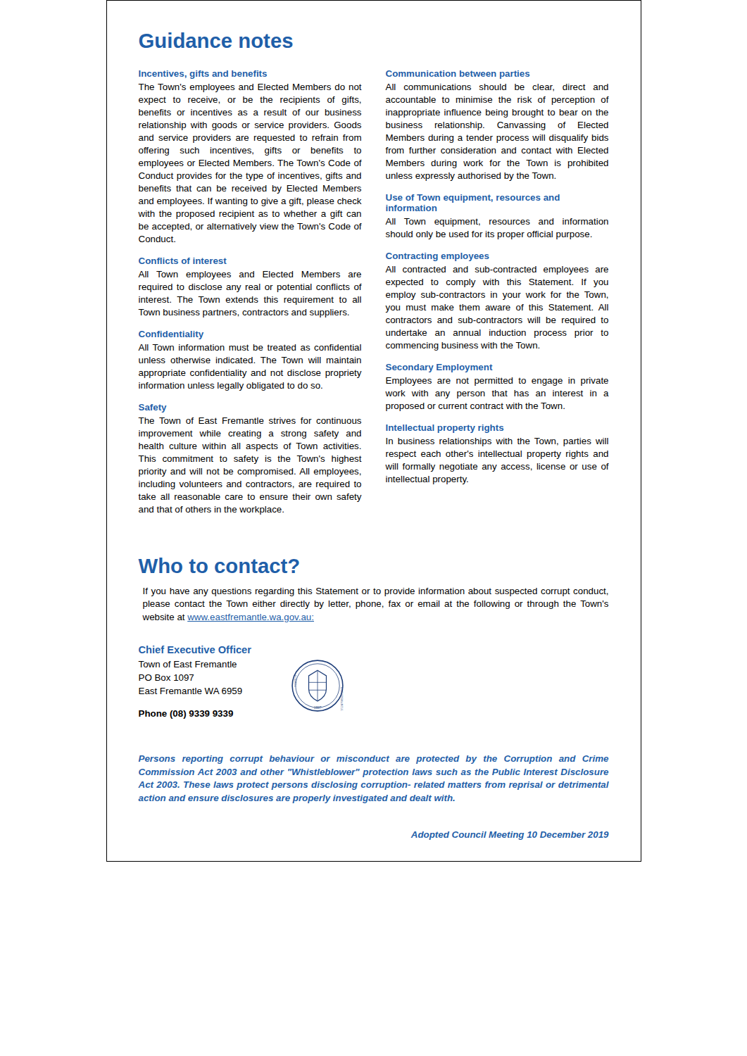Guidance notes
Incentives, gifts and benefits
The Town's employees and Elected Members do not expect to receive, or be the recipients of gifts, benefits or incentives as a result of our business relationship with goods or service providers. Goods and service providers are requested to refrain from offering such incentives, gifts or benefits to employees or Elected Members. The Town's Code of Conduct provides for the type of incentives, gifts and benefits that can be received by Elected Members and employees. If wanting to give a gift, please check with the proposed recipient as to whether a gift can be accepted, or alternatively view the Town's Code of Conduct.
Conflicts of interest
All Town employees and Elected Members are required to disclose any real or potential conflicts of interest. The Town extends this requirement to all Town business partners, contractors and suppliers.
Confidentiality
All Town information must be treated as confidential unless otherwise indicated. The Town will maintain appropriate confidentiality and not disclose propriety information unless legally obligated to do so.
Safety
The Town of East Fremantle strives for continuous improvement while creating a strong safety and health culture within all aspects of Town activities. This commitment to safety is the Town's highest priority and will not be compromised. All employees, including volunteers and contractors, are required to take all reasonable care to ensure their own safety and that of others in the workplace.
Communication between parties
All communications should be clear, direct and accountable to minimise the risk of perception of inappropriate influence being brought to bear on the business relationship. Canvassing of Elected Members during a tender process will disqualify bids from further consideration and contact with Elected Members during work for the Town is prohibited unless expressly authorised by the Town.
Use of Town equipment, resources and information
All Town equipment, resources and information should only be used for its proper official purpose.
Contracting employees
All contracted and sub-contracted employees are expected to comply with this Statement. If you employ sub-contractors in your work for the Town, you must make them aware of this Statement. All contractors and sub-contractors will be required to undertake an annual induction process prior to commencing business with the Town.
Secondary Employment
Employees are not permitted to engage in private work with any person that has an interest in a proposed or current contract with the Town.
Intellectual property rights
In business relationships with the Town, parties will respect each other's intellectual property rights and will formally negotiate any access, license or use of intellectual property.
Who to contact?
If you have any questions regarding this Statement or to provide information about suspected corrupt conduct, please contact the Town either directly by letter, phone, fax or email at the following or through the Town's website at www.eastfremantle.wa.gov.au:
Chief Executive Officer
Town of East Fremantle
PO Box 1097
East Fremantle WA 6959 Phone (08) 9339 9339 1897 TOWN OF EAST FREMANTLE
Persons reporting corrupt behaviour or misconduct are protected by the Corruption and Crime Commission Act 2003 and other "Whistleblower" protection laws such as the Public Interest Disclosure Act 2003. These laws protect persons disclosing corruption- related matters from reprisal or detrimental action and ensure disclosures are properly investigated and dealt with.
Adopted Council Meeting 10 December 2019